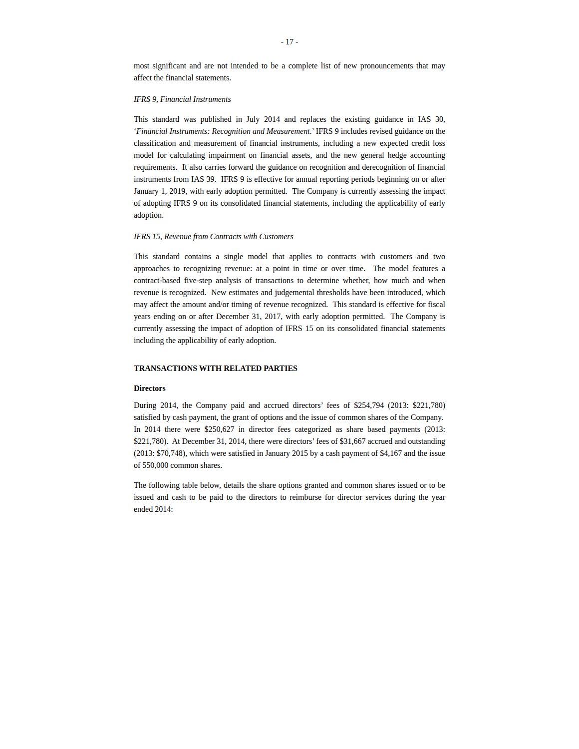- 17 -
most significant and are not intended to be a complete list of new pronouncements that may affect the financial statements.
IFRS 9, Financial Instruments
This standard was published in July 2014 and replaces the existing guidance in IAS 30, ‘Financial Instruments: Recognition and Measurement.’ IFRS 9 includes revised guidance on the classification and measurement of financial instruments, including a new expected credit loss model for calculating impairment on financial assets, and the new general hedge accounting requirements. It also carries forward the guidance on recognition and derecognition of financial instruments from IAS 39. IFRS 9 is effective for annual reporting periods beginning on or after January 1, 2019, with early adoption permitted. The Company is currently assessing the impact of adopting IFRS 9 on its consolidated financial statements, including the applicability of early adoption.
IFRS 15, Revenue from Contracts with Customers
This standard contains a single model that applies to contracts with customers and two approaches to recognizing revenue: at a point in time or over time. The model features a contract-based five-step analysis of transactions to determine whether, how much and when revenue is recognized. New estimates and judgemental thresholds have been introduced, which may affect the amount and/or timing of revenue recognized. This standard is effective for fiscal years ending on or after December 31, 2017, with early adoption permitted. The Company is currently assessing the impact of adoption of IFRS 15 on its consolidated financial statements including the applicability of early adoption.
TRANSACTIONS WITH RELATED PARTIES
Directors
During 2014, the Company paid and accrued directors’ fees of $254,794 (2013: $221,780) satisfied by cash payment, the grant of options and the issue of common shares of the Company. In 2014 there were $250,627 in director fees categorized as share based payments (2013: $221,780). At December 31, 2014, there were directors’ fees of $31,667 accrued and outstanding (2013: $70,748), which were satisfied in January 2015 by a cash payment of $4,167 and the issue of 550,000 common shares.
The following table below, details the share options granted and common shares issued or to be issued and cash to be paid to the directors to reimburse for director services during the year ended 2014: